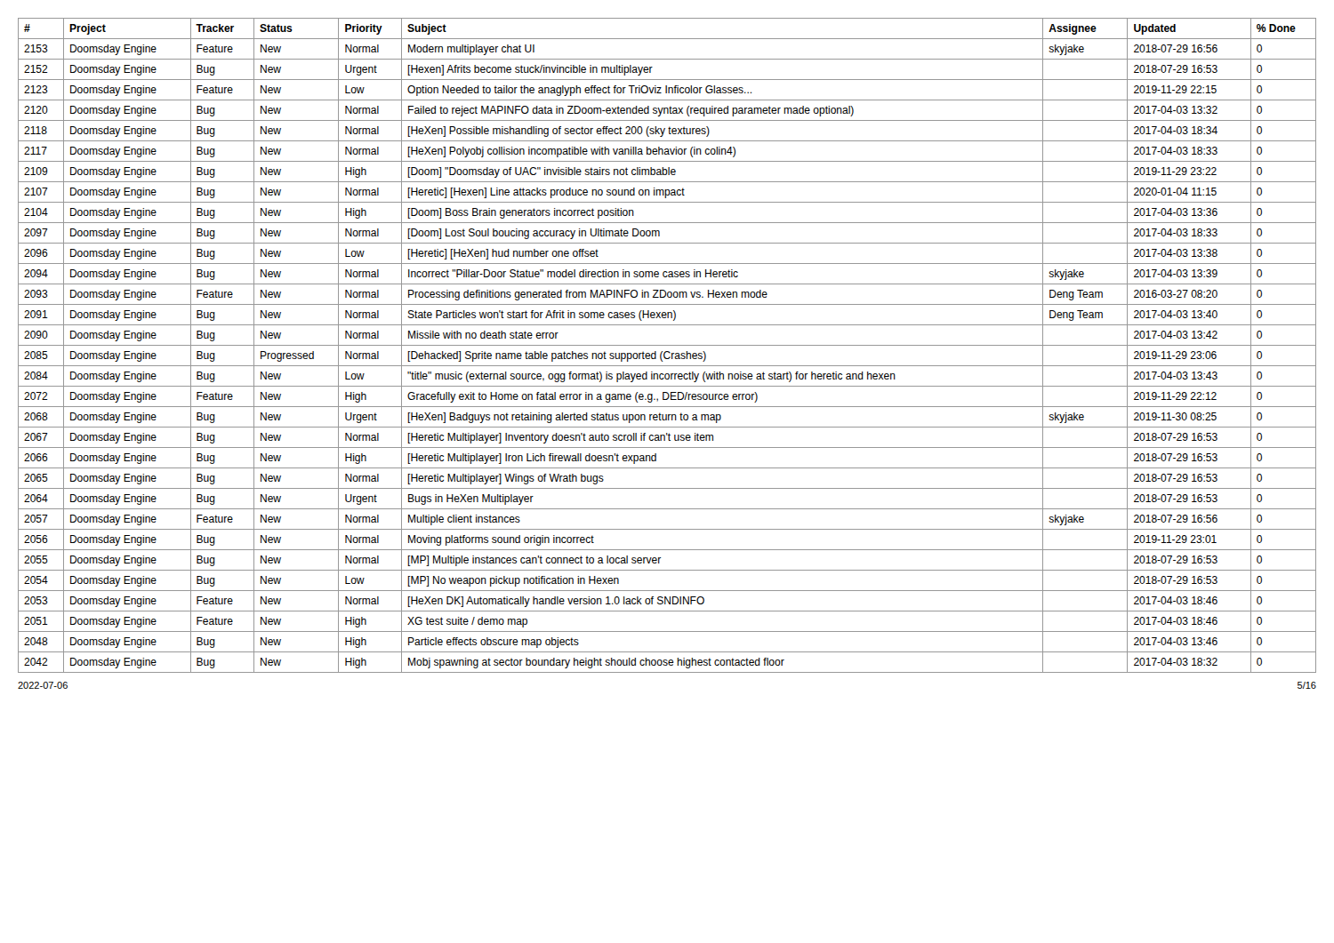| # | Project | Tracker | Status | Priority | Subject | Assignee | Updated | % Done |
| --- | --- | --- | --- | --- | --- | --- | --- | --- |
| 2153 | Doomsday Engine | Feature | New | Normal | Modern multiplayer chat UI | skyjake | 2018-07-29 16:56 | 0 |
| 2152 | Doomsday Engine | Bug | New | Urgent | [Hexen] Afrits become stuck/invincible in multiplayer | | 2018-07-29 16:53 | 0 |
| 2123 | Doomsday Engine | Feature | New | Low | Option Needed to tailor the anaglyph effect for TriOviz Inficolor Glasses... | | 2019-11-29 22:15 | 0 |
| 2120 | Doomsday Engine | Bug | New | Normal | Failed to reject MAPINFO data in ZDoom-extended syntax (required parameter made optional) | | 2017-04-03 13:32 | 0 |
| 2118 | Doomsday Engine | Bug | New | Normal | [HeXen] Possible mishandling of sector effect 200 (sky textures) | | 2017-04-03 18:34 | 0 |
| 2117 | Doomsday Engine | Bug | New | Normal | [HeXen] Polyobj collision incompatible with vanilla behavior (in colin4) | | 2017-04-03 18:33 | 0 |
| 2109 | Doomsday Engine | Bug | New | High | [Doom] "Doomsday of UAC" invisible stairs not climbable | | 2019-11-29 23:22 | 0 |
| 2107 | Doomsday Engine | Bug | New | Normal | [Heretic] [Hexen] Line attacks produce no sound on impact | | 2020-01-04 11:15 | 0 |
| 2104 | Doomsday Engine | Bug | New | High | [Doom] Boss Brain generators incorrect position | | 2017-04-03 13:36 | 0 |
| 2097 | Doomsday Engine | Bug | New | Normal | [Doom] Lost Soul boucing accuracy in Ultimate Doom | | 2017-04-03 18:33 | 0 |
| 2096 | Doomsday Engine | Bug | New | Low | [Heretic] [HeXen] hud number one offset | | 2017-04-03 13:38 | 0 |
| 2094 | Doomsday Engine | Bug | New | Normal | Incorrect "Pillar-Door Statue" model direction in some cases in Heretic | skyjake | 2017-04-03 13:39 | 0 |
| 2093 | Doomsday Engine | Feature | New | Normal | Processing definitions generated from MAPINFO in ZDoom vs. Hexen mode | Deng Team | 2016-03-27 08:20 | 0 |
| 2091 | Doomsday Engine | Bug | New | Normal | State Particles won't start for Afrit in some cases (Hexen) | Deng Team | 2017-04-03 13:40 | 0 |
| 2090 | Doomsday Engine | Bug | New | Normal | Missile with no death state error | | 2017-04-03 13:42 | 0 |
| 2085 | Doomsday Engine | Bug | Progressed | Normal | [Dehacked] Sprite name table patches not supported (Crashes) | | 2019-11-29 23:06 | 0 |
| 2084 | Doomsday Engine | Bug | New | Low | "title" music (external source, ogg format) is played incorrectly (with noise at start) for heretic and hexen | | 2017-04-03 13:43 | 0 |
| 2072 | Doomsday Engine | Feature | New | High | Gracefully exit to Home on fatal error in a game (e.g., DED/resource error) | | 2019-11-29 22:12 | 0 |
| 2068 | Doomsday Engine | Bug | New | Urgent | [HeXen] Badguys not retaining alerted status upon return to a map | skyjake | 2019-11-30 08:25 | 0 |
| 2067 | Doomsday Engine | Bug | New | Normal | [Heretic Multiplayer] Inventory doesn't auto scroll if can't use item | | 2018-07-29 16:53 | 0 |
| 2066 | Doomsday Engine | Bug | New | High | [Heretic Multiplayer] Iron Lich firewall doesn't expand | | 2018-07-29 16:53 | 0 |
| 2065 | Doomsday Engine | Bug | New | Normal | [Heretic Multiplayer] Wings of Wrath bugs | | 2018-07-29 16:53 | 0 |
| 2064 | Doomsday Engine | Bug | New | Urgent | Bugs in HeXen Multiplayer | | 2018-07-29 16:53 | 0 |
| 2057 | Doomsday Engine | Feature | New | Normal | Multiple client instances | skyjake | 2018-07-29 16:56 | 0 |
| 2056 | Doomsday Engine | Bug | New | Normal | Moving platforms sound origin incorrect | | 2019-11-29 23:01 | 0 |
| 2055 | Doomsday Engine | Bug | New | Normal | [MP] Multiple instances can't connect to a local server | | 2018-07-29 16:53 | 0 |
| 2054 | Doomsday Engine | Bug | New | Low | [MP] No weapon pickup notification in Hexen | | 2018-07-29 16:53 | 0 |
| 2053 | Doomsday Engine | Feature | New | Normal | [HeXen DK] Automatically handle version 1.0 lack of SNDINFO | | 2017-04-03 18:46 | 0 |
| 2051 | Doomsday Engine | Feature | New | High | XG test suite / demo map | | 2017-04-03 18:46 | 0 |
| 2048 | Doomsday Engine | Bug | New | High | Particle effects obscure map objects | | 2017-04-03 13:46 | 0 |
| 2042 | Doomsday Engine | Bug | New | High | Mobj spawning at sector boundary height should choose highest contacted floor | | 2017-04-03 18:32 | 0 |
2022-07-06 5/16